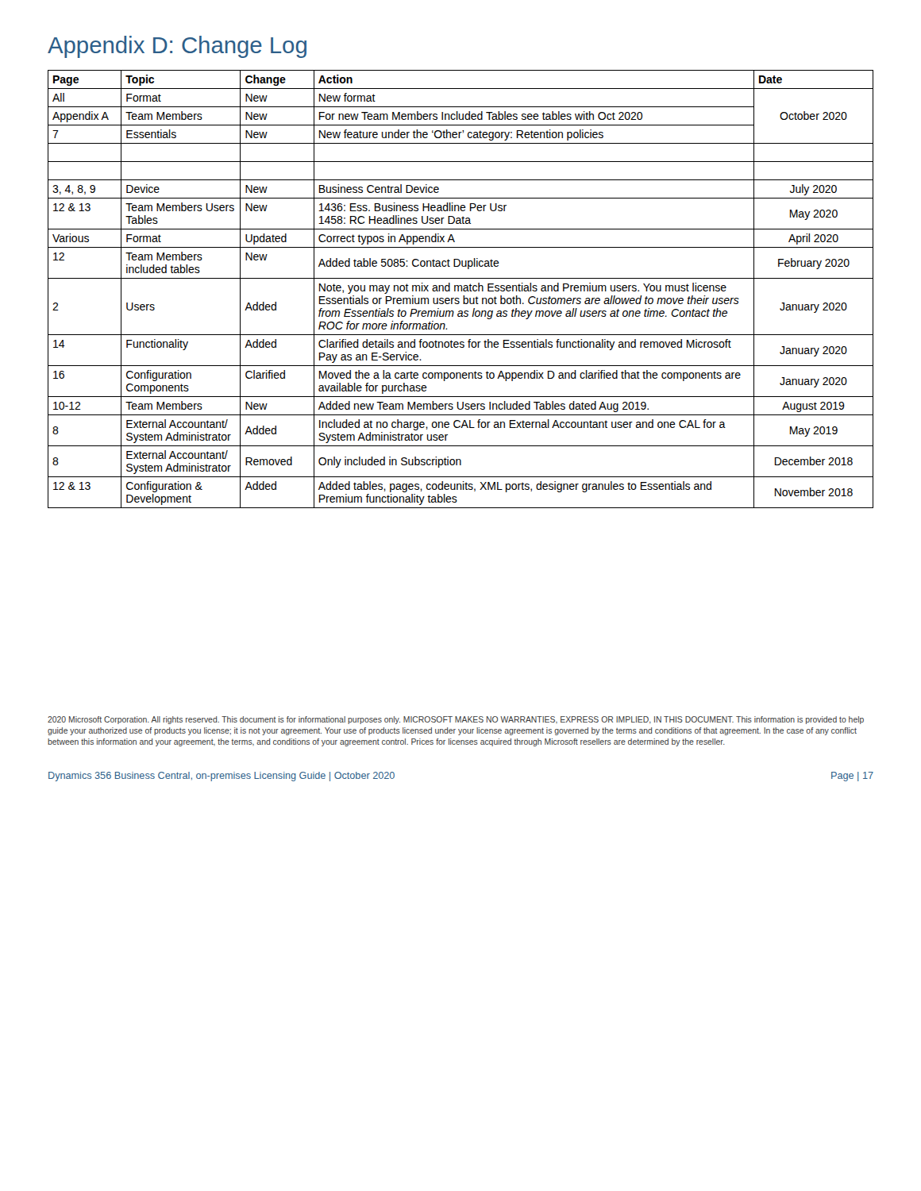Appendix D: Change Log
| Page | Topic | Change | Action | Date |
| --- | --- | --- | --- | --- |
| All | Format | New | New format | October 2020 |
| Appendix A | Team Members | New | For new Team Members Included Tables see tables with Oct 2020 |
| 7 | Essentials | New | New feature under the ‘Other’ category: Retention policies |
| 3, 4, 8, 9 | Device | New | Business Central Device | July 2020 |
| 12 & 13 | Team Members Users Tables | New | 1436: Ess. Business Headline Per Usr 1458: RC Headlines User Data | May 2020 |
| Various | Format | Updated | Correct typos in Appendix A | April 2020 |
| 12 | Team Members included tables | New | Added table 5085: Contact Duplicate | February 2020 |
| 2 | Users | Added | Note, you may not mix and match Essentials and Premium users. You must license Essentials or Premium users but not both. Customers are allowed to move their users from Essentials to Premium as long as they move all users at one time. Contact the ROC for more information. | January 2020 |
| 14 | Functionality | Added | Clarified details and footnotes for the Essentials functionality and removed Microsoft Pay as an E-Service. | January 2020 |
| 16 | Configuration Components | Clarified | Moved the a la carte components to Appendix D and clarified that the components are available for purchase | January 2020 |
| 10-12 | Team Members | New | Added new Team Members Users Included Tables dated Aug 2019. | August 2019 |
| 8 | External Accountant/ System Administrator | Added | Included at no charge, one CAL for an External Accountant user and one CAL for a System Administrator user | May 2019 |
| 8 | External Accountant/ System Administrator | Removed | Only included in Subscription | December 2018 |
| 12 & 13 | Configuration & Development | Added | Added tables, pages, codeunits, XML ports, designer granules to Essentials and Premium functionality tables | November 2018 |
2020 Microsoft Corporation. All rights reserved. This document is for informational purposes only. MICROSOFT MAKES NO WARRANTIES, EXPRESS OR IMPLIED, IN THIS DOCUMENT. This information is provided to help guide your authorized use of products you license; it is not your agreement. Your use of products licensed under your license agreement is governed by the terms and conditions of that agreement. In the case of any conflict between this information and your agreement, the terms, and conditions of your agreement control. Prices for licenses acquired through Microsoft resellers are determined by the reseller.
Dynamics 356 Business Central, on-premises Licensing Guide | October 2020 Page | 17